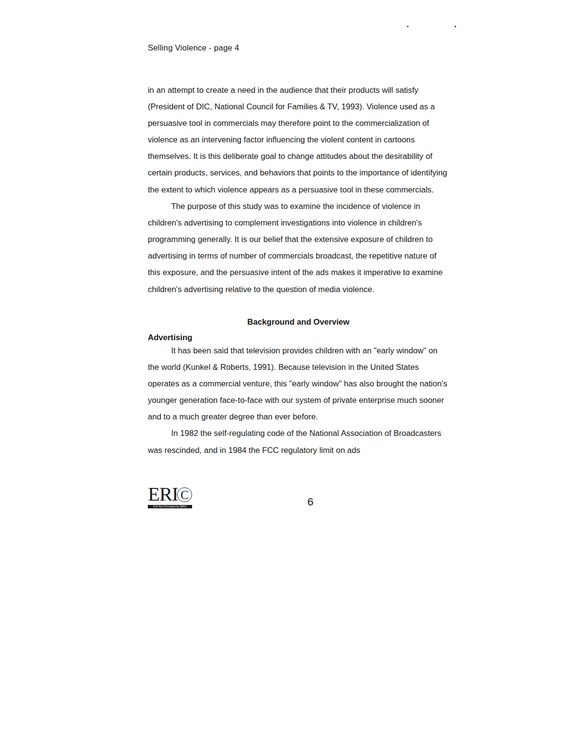Selling Violence - page 4
in an attempt to create a need in the audience that their products will satisfy (President of DIC, National Council for Families & TV, 1993). Violence used as a persuasive tool in commercials may therefore point to the commercialization of violence as an intervening factor influencing the violent content in cartoons themselves. It is this deliberate goal to change attitudes about the desirability of certain products, services, and behaviors that points to the importance of identifying the extent to which violence appears as a persuasive tool in these commercials.
The purpose of this study was to examine the incidence of violence in children's advertising to complement investigations into violence in children's programming generally. It is our belief that the extensive exposure of children to advertising in terms of number of commercials broadcast, the repetitive nature of this exposure, and the persuasive intent of the ads makes it imperative to examine children's advertising relative to the question of media violence.
Background and Overview
Advertising
It has been said that television provides children with an "early window" on the world (Kunkel & Roberts, 1991). Because television in the United States operates as a commercial venture, this "early window" has also brought the nation's younger generation face-to-face with our system of private enterprise much sooner and to a much greater degree than ever before.
In 1982 the self-regulating code of the National Association of Broadcasters was rescinded, and in 1984 the FCC regulatory limit on ads
ERIC
Full Text Provided by ERIC
6